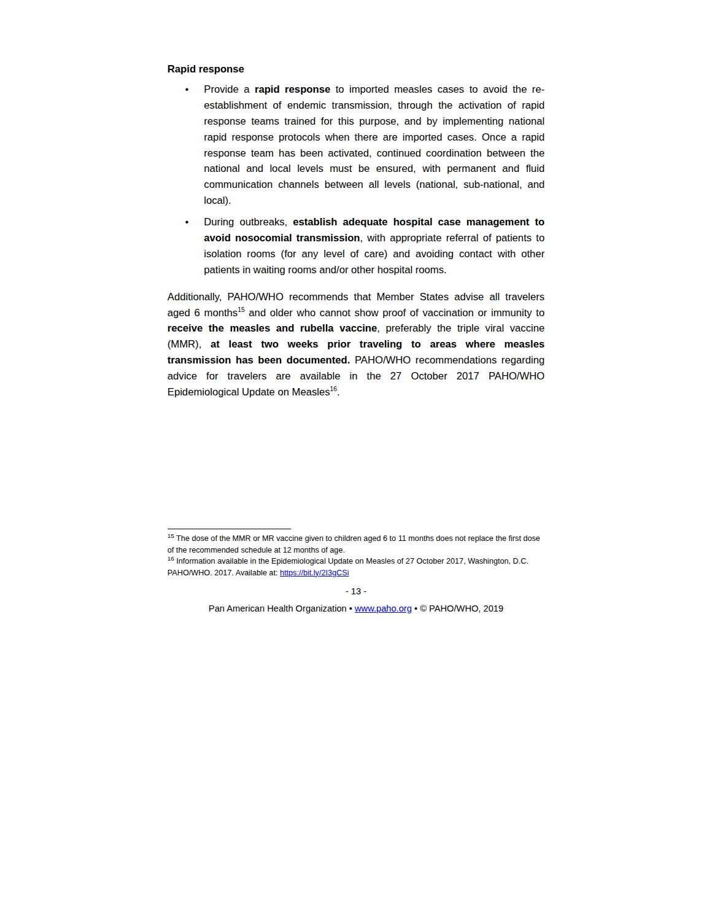Rapid response
Provide a rapid response to imported measles cases to avoid the re-establishment of endemic transmission, through the activation of rapid response teams trained for this purpose, and by implementing national rapid response protocols when there are imported cases. Once a rapid response team has been activated, continued coordination between the national and local levels must be ensured, with permanent and fluid communication channels between all levels (national, sub-national, and local).
During outbreaks, establish adequate hospital case management to avoid nosocomial transmission, with appropriate referral of patients to isolation rooms (for any level of care) and avoiding contact with other patients in waiting rooms and/or other hospital rooms.
Additionally, PAHO/WHO recommends that Member States advise all travelers aged 6 months15 and older who cannot show proof of vaccination or immunity to receive the measles and rubella vaccine, preferably the triple viral vaccine (MMR), at least two weeks prior traveling to areas where measles transmission has been documented. PAHO/WHO recommendations regarding advice for travelers are available in the 27 October 2017 PAHO/WHO Epidemiological Update on Measles16.
15 The dose of the MMR or MR vaccine given to children aged 6 to 11 months does not replace the first dose of the recommended schedule at 12 months of age.
16 Information available in the Epidemiological Update on Measles of 27 October 2017, Washington, D.C. PAHO/WHO. 2017. Available at: https://bit.ly/2I3gCSi
- 13 -
Pan American Health Organization • www.paho.org • © PAHO/WHO, 2019